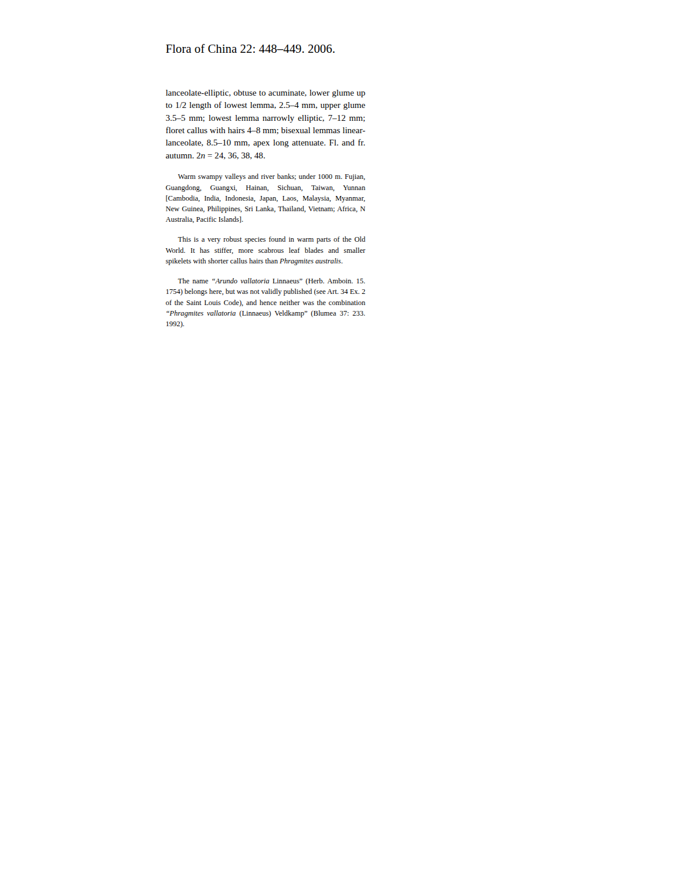Flora of China 22: 448–449. 2006.
lanceolate-elliptic, obtuse to acuminate, lower glume up to 1/2 length of lowest lemma, 2.5–4 mm, upper glume 3.5–5 mm; lowest lemma narrowly elliptic, 7–12 mm; floret callus with hairs 4–8 mm; bisexual lemmas linear-lanceolate, 8.5–10 mm, apex long attenuate. Fl. and fr. autumn. 2n = 24, 36, 38, 48.
Warm swampy valleys and river banks; under 1000 m. Fujian, Guangdong, Guangxi, Hainan, Sichuan, Taiwan, Yunnan [Cambodia, India, Indonesia, Japan, Laos, Malaysia, Myanmar, New Guinea, Philippines, Sri Lanka, Thailand, Vietnam; Africa, N Australia, Pacific Islands].
This is a very robust species found in warm parts of the Old World. It has stiffer, more scabrous leaf blades and smaller spikelets with shorter callus hairs than Phragmites australis.
The name “Arundo vallatoria Linnaeus” (Herb. Amboin. 15. 1754) belongs here, but was not validly published (see Art. 34 Ex. 2 of the Saint Louis Code), and hence neither was the combination “Phragmites vallatoria (Linnaeus) Veldkamp” (Blumea 37: 233. 1992).